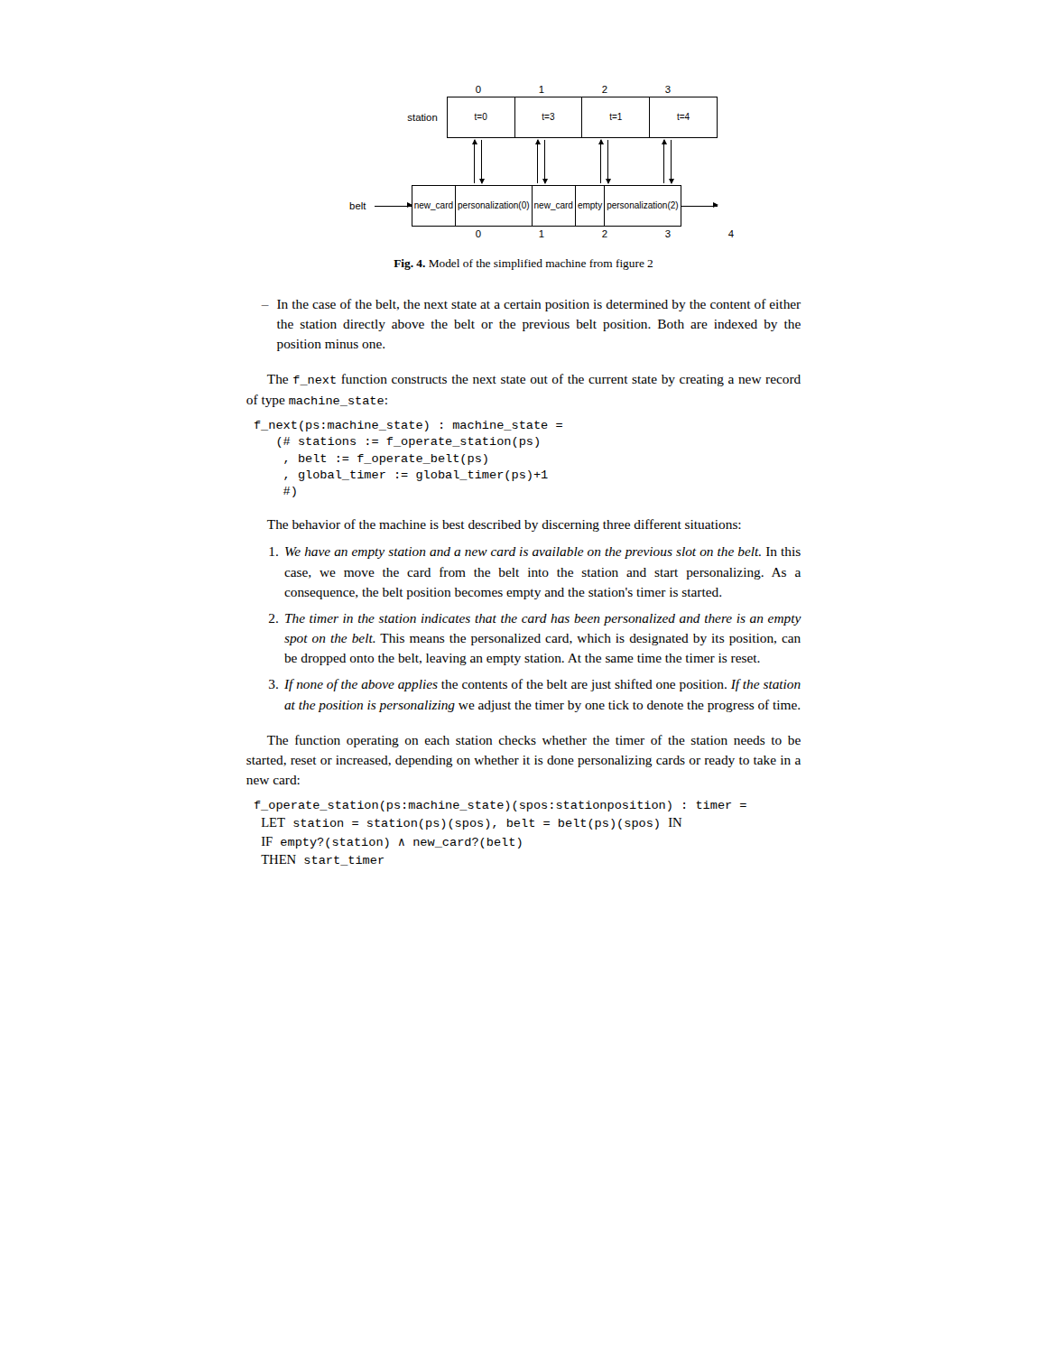0123
station
| t=0 | t=3 | t=1 | t=4 |
belt
| new_card | personalization(0) | new_card | empty | personalization(2) |
01234
Fig. 4. Model of the simplified machine from figure 2
In the case of the belt, the next state at a certain position is determined by the content of either the station directly above the belt or the previous belt position. Both are indexed by the position minus one.
The f_next function constructs the next state out of the current state by creating a new record of type machine_state:
f_next(ps:machine_state) : machine_state =
   (# stations := f_operate_station(ps)
    , belt := f_operate_belt(ps)
    , global_timer := global_timer(ps)+1
    #)
The behavior of the machine is best described by discerning three different situations:
We have an empty station and a new card is available on the previous slot on the belt. In this case, we move the card from the belt into the station and start personalizing. As a consequence, the belt position becomes empty and the station's timer is started.
The timer in the station indicates that the card has been personalized and there is an empty spot on the belt. This means the personalized card, which is designated by its position, can be dropped onto the belt, leaving an empty station. At the same time the timer is reset.
If none of the above applies the contents of the belt are just shifted one position. If the station at the position is personalizing we adjust the timer by one tick to denote the progress of time.
The function operating on each station checks whether the timer of the station needs to be started, reset or increased, depending on whether it is done personalizing cards or ready to take in a new card:
f_operate_station(ps:machine_state)(spos:stationposition) : timer =
 LET station = station(ps)(spos), belt = belt(ps)(spos) IN
 IF empty?(station) ∧ new_card?(belt)
 THEN start_timer